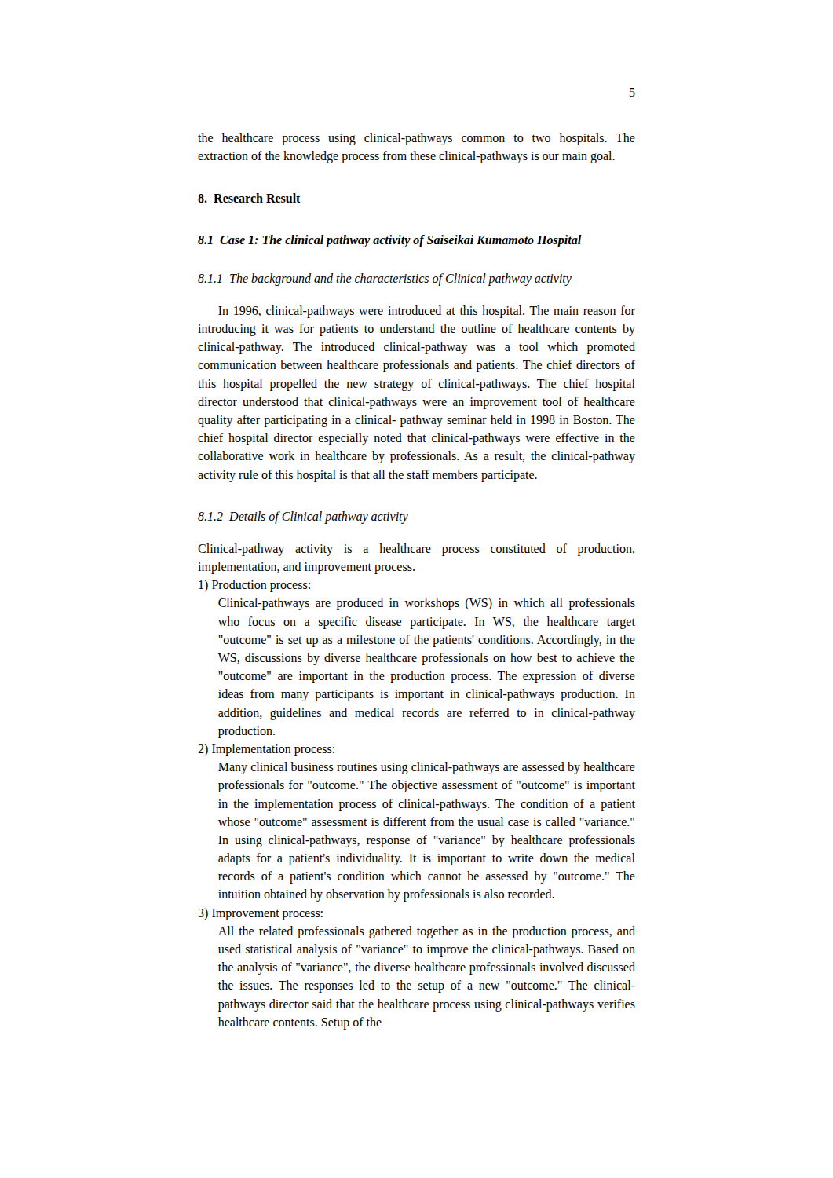5
the healthcare process using clinical-pathways common to two hospitals. The extraction of the knowledge process from these clinical-pathways is our main goal.
8. Research Result
8.1 Case 1: The clinical pathway activity of Saiseikai Kumamoto Hospital
8.1.1 The background and the characteristics of Clinical pathway activity
In 1996, clinical-pathways were introduced at this hospital. The main reason for introducing it was for patients to understand the outline of healthcare contents by clinical-pathway. The introduced clinical-pathway was a tool which promoted communication between healthcare professionals and patients. The chief directors of this hospital propelled the new strategy of clinical-pathways. The chief hospital director understood that clinical-pathways were an improvement tool of healthcare quality after participating in a clinical- pathway seminar held in 1998 in Boston. The chief hospital director especially noted that clinical-pathways were effective in the collaborative work in healthcare by professionals. As a result, the clinical-pathway activity rule of this hospital is that all the staff members participate.
8.1.2 Details of Clinical pathway activity
Clinical-pathway activity is a healthcare process constituted of production, implementation, and improvement process.
1) Production process:
Clinical-pathways are produced in workshops (WS) in which all professionals who focus on a specific disease participate. In WS, the healthcare target "outcome" is set up as a milestone of the patients' conditions. Accordingly, in the WS, discussions by diverse healthcare professionals on how best to achieve the "outcome" are important in the production process. The expression of diverse ideas from many participants is important in clinical-pathways production. In addition, guidelines and medical records are referred to in clinical-pathway production.
2) Implementation process:
Many clinical business routines using clinical-pathways are assessed by healthcare professionals for "outcome." The objective assessment of "outcome" is important in the implementation process of clinical-pathways. The condition of a patient whose "outcome" assessment is different from the usual case is called "variance." In using clinical-pathways, response of "variance" by healthcare professionals adapts for a patient's individuality. It is important to write down the medical records of a patient's condition which cannot be assessed by "outcome." The intuition obtained by observation by professionals is also recorded.
3) Improvement process:
All the related professionals gathered together as in the production process, and used statistical analysis of "variance" to improve the clinical-pathways. Based on the analysis of "variance", the diverse healthcare professionals involved discussed the issues. The responses led to the setup of a new "outcome." The clinical-pathways director said that the healthcare process using clinical-pathways verifies healthcare contents. Setup of the